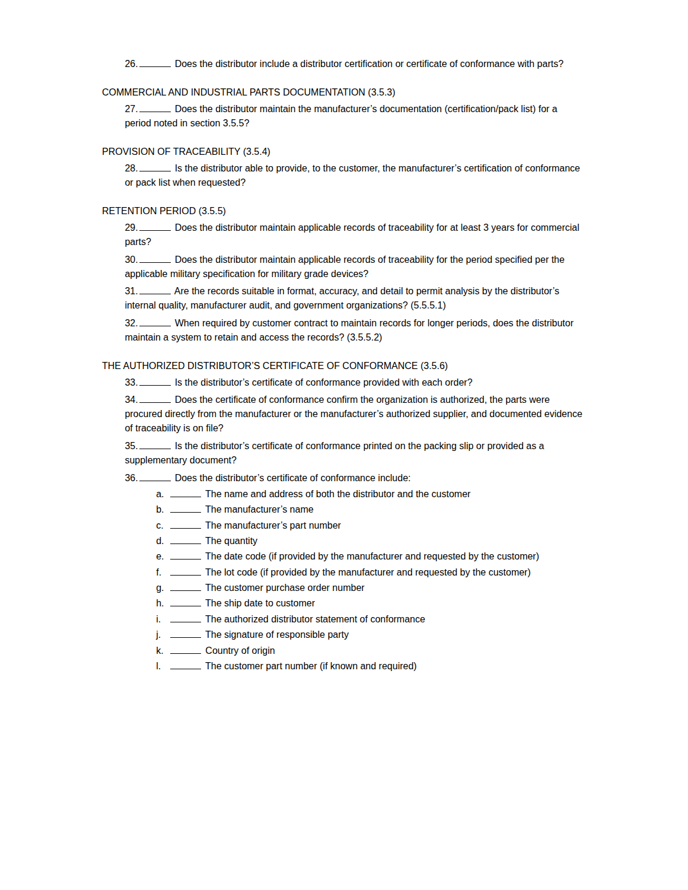26. Does the distributor include a distributor certification or certificate of conformance with parts?
Commercial and Industrial Parts Documentation (3.5.3)
27. Does the distributor maintain the manufacturer’s documentation (certification/pack list) for a period noted in section 3.5.5?
Provision of Traceability (3.5.4)
28. Is the distributor able to provide, to the customer, the manufacturer’s certification of conformance or pack list when requested?
Retention Period (3.5.5)
29. Does the distributor maintain applicable records of traceability for at least 3 years for commercial parts?
30. Does the distributor maintain applicable records of traceability for the period specified per the applicable military specification for military grade devices?
31. Are the records suitable in format, accuracy, and detail to permit analysis by the distributor’s internal quality, manufacturer audit, and government organizations? (5.5.5.1)
32. When required by customer contract to maintain records for longer periods, does the distributor maintain a system to retain and access the records? (3.5.5.2)
The Authorized Distributor’s Certificate of Conformance (3.5.6)
33. Is the distributor’s certificate of conformance provided with each order?
34. Does the certificate of conformance confirm the organization is authorized, the parts were procured directly from the manufacturer or the manufacturer’s authorized supplier, and documented evidence of traceability is on file?
35. Is the distributor’s certificate of conformance printed on the packing slip or provided as a supplementary document?
36. Does the distributor’s certificate of conformance include:
a. The name and address of both the distributor and the customer
b. The manufacturer’s name
c. The manufacturer’s part number
d. The quantity
e. The date code (if provided by the manufacturer and requested by the customer)
f. The lot code (if provided by the manufacturer and requested by the customer)
g. The customer purchase order number
h. The ship date to customer
i. The authorized distributor statement of conformance
j. The signature of responsible party
k. Country of origin
l. The customer part number (if known and required)